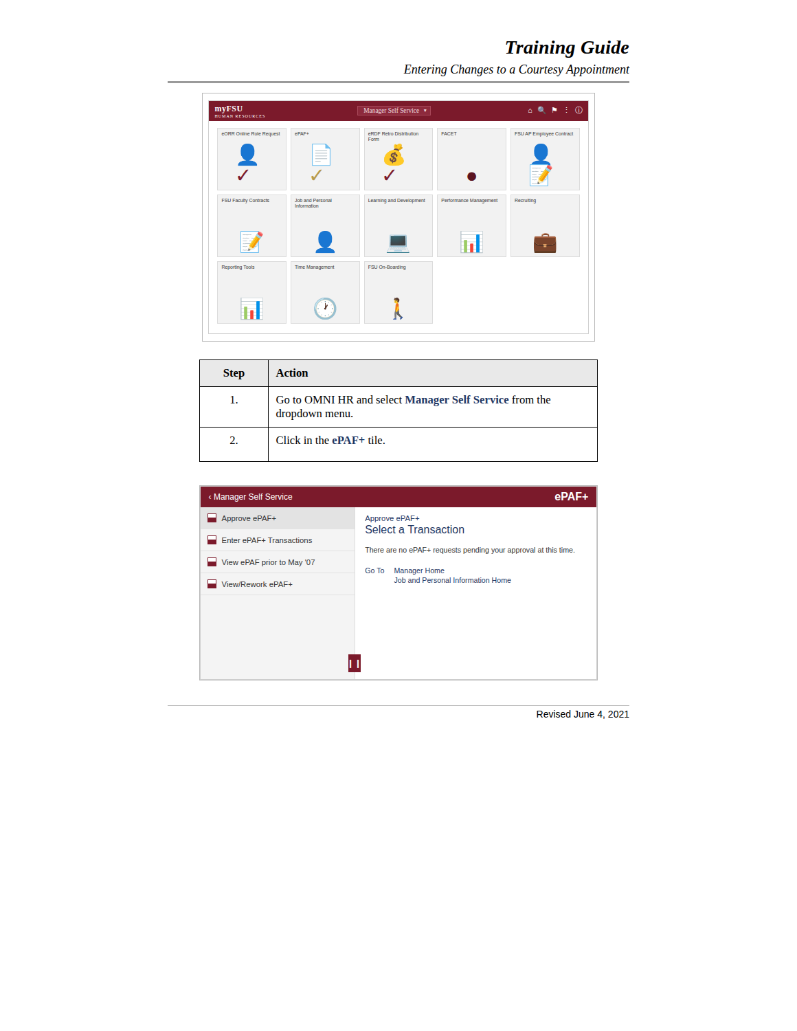Training Guide
Entering Changes to a Courtesy Appointment
myFSUHUMAN RESOURCES
Manager Self Service
⌂🔍⚑⋮ⓘ
eORR Online Role Request
👤✓
ePAF+
📄✓
eRDF Retro Distribution Form
💰✓
FACET
●
FSU AP Employee Contract
👤📝
FSU Faculty Contracts
📝
Job and Personal Information
👤
Learning and Development
💻
Performance Management
📊
Recruiting
💼
Reporting Tools
📊
Time Management
🕐
FSU On-Boarding
🚶
| Step | Action |
| --- | --- |
| 1. | Go to OMNI HR and select Manager Self Service from the dropdown menu. |
| 2. | Click in the ePAF+ tile. |
‹ Manager Self Service
ePAF+
Approve ePAF+
Enter ePAF+ Transactions
View ePAF prior to May '07
View/Rework ePAF+
❙❙
Approve ePAF+
Select a Transaction
There are no ePAF+ requests pending your approval at this time.
Go To
Manager Home
Job and Personal Information Home
Revised June 4, 2021